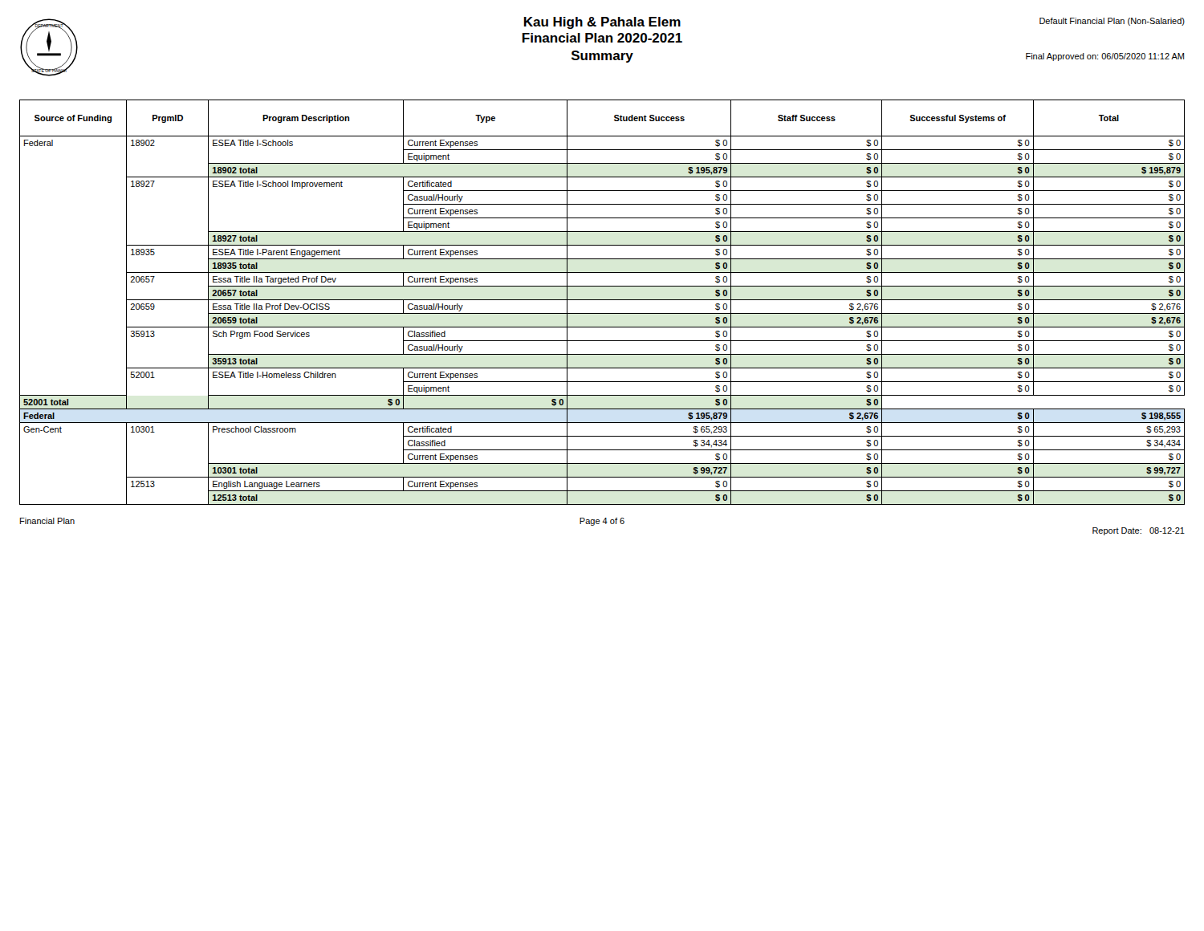DEPARTMENT STATE OF HAWAII
Default Financial Plan (Non-Salaried)
Kau High & Pahala Elem
Financial Plan 2020-2021
Summary
Final Approved on: 06/05/2020 11:12 AM
| Source of Funding | PrgmID | Program Description | Type | Student Success | Staff Success | Successful Systems of | Total |
| --- | --- | --- | --- | --- | --- | --- | --- |
| Federal | 18902 | ESEA Title I-Schools | Current Expenses | $ 0 | $ 0 | $ 0 | $ 0 |
| Equipment | $ 0 | $ 0 | $ 0 | $ 0 |
| 18902 total | $ 195,879 | $ 0 | $ 0 | $ 195,879 |
| 18927 | ESEA Title I-School Improvement | Certificated | $ 0 | $ 0 | $ 0 | $ 0 |
| Casual/Hourly | $ 0 | $ 0 | $ 0 | $ 0 |
| Current Expenses | $ 0 | $ 0 | $ 0 | $ 0 |
| Equipment | $ 0 | $ 0 | $ 0 | $ 0 |
| 18927 total | $ 0 | $ 0 | $ 0 | $ 0 |
| 18935 | ESEA Title I-Parent Engagement | Current Expenses | $ 0 | $ 0 | $ 0 | $ 0 |
| 18935 total | $ 0 | $ 0 | $ 0 | $ 0 |
| 20657 | Essa Title IIa Targeted Prof Dev | Current Expenses | $ 0 | $ 0 | $ 0 | $ 0 |
| 20657 total | $ 0 | $ 0 | $ 0 | $ 0 |
| 20659 | Essa Title IIa Prof Dev-OCISS | Casual/Hourly | $ 0 | $ 2,676 | $ 0 | $ 2,676 |
| 20659 total | $ 0 | $ 2,676 | $ 0 | $ 2,676 |
| 35913 | Sch Prgm Food Services | Classified | $ 0 | $ 0 | $ 0 | $ 0 |
| Casual/Hourly | $ 0 | $ 0 | $ 0 | $ 0 |
| 35913 total | $ 0 | $ 0 | $ 0 | $ 0 |
| 52001 | ESEA Title I-Homeless Children | Current Expenses | $ 0 | $ 0 | $ 0 | $ 0 |
| Equipment | $ 0 | $ 0 | $ 0 | $ 0 |
| 52001 total | $ 0 | $ 0 | $ 0 | $ 0 |
| Federal | $ 195,879 | $ 2,676 | $ 0 | $ 198,555 |
| Gen-Cent | 10301 | Preschool Classroom | Certificated | $ 65,293 | $ 0 | $ 0 | $ 65,293 |
| Classified | $ 34,434 | $ 0 | $ 0 | $ 34,434 |
| Current Expenses | $ 0 | $ 0 | $ 0 | $ 0 |
| 10301 total | $ 99,727 | $ 0 | $ 0 | $ 99,727 |
| 12513 | English Language Learners | Current Expenses | $ 0 | $ 0 | $ 0 | $ 0 |
| 12513 total | $ 0 | $ 0 | $ 0 | $ 0 |
Financial Plan
Page 4 of 6
Report Date: 08-12-21